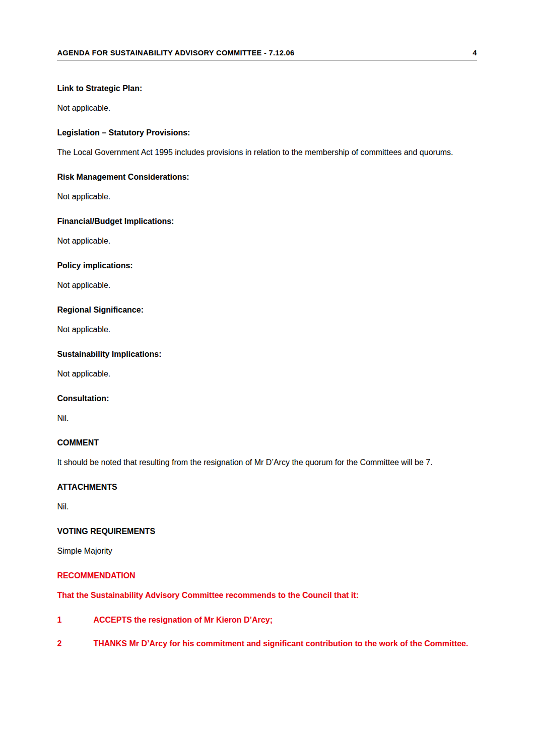Agenda for Sustainability Advisory Committee - 7.12.06 4
Link to Strategic Plan:
Not applicable.
Legislation – Statutory Provisions:
The Local Government Act 1995 includes provisions in relation to the membership of committees and quorums.
Risk Management Considerations:
Not applicable.
Financial/Budget Implications:
Not applicable.
Policy implications:
Not applicable.
Regional Significance:
Not applicable.
Sustainability Implications:
Not applicable.
Consultation:
Nil.
COMMENT
It should be noted that resulting from the resignation of Mr D’Arcy the quorum for the Committee will be 7.
ATTACHMENTS
Nil.
VOTING REQUIREMENTS
Simple Majority
RECOMMENDATION
That the Sustainability Advisory Committee recommends to the Council that it:
1 ACCEPTS the resignation of Mr Kieron D’Arcy;
2 THANKS Mr D’Arcy for his commitment and significant contribution to the work of the Committee.